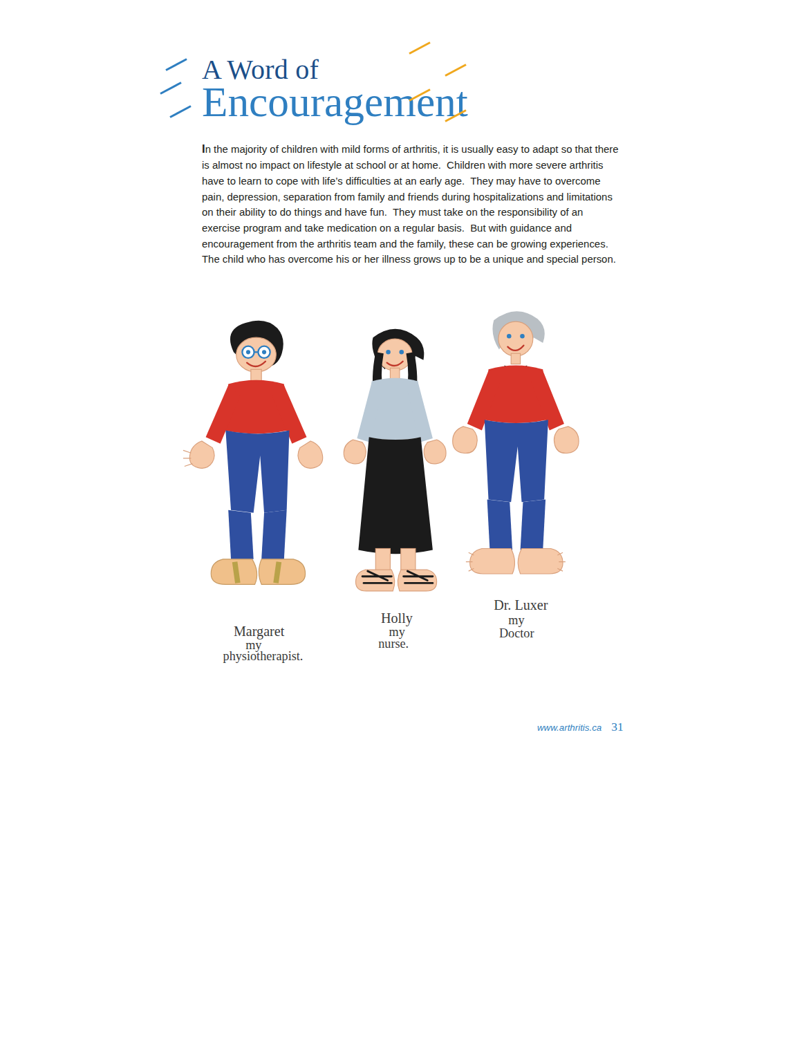A Word of Encouragement
In the majority of children with mild forms of arthritis, it is usually easy to adapt so that there is almost no impact on lifestyle at school or at home. Children with more severe arthritis have to learn to cope with life’s difficulties at an early age. They may have to overcome pain, depression, separation from family and friends during hospitalizations and limitations on their ability to do things and have fun. They must take on the responsibility of an exercise program and take medication on a regular basis. But with guidance and encouragement from the arthritis team and the family, these can be growing experiences. The child who has overcome his or her illness grows up to be a unique and special person.
Margaret my physiotherapist. Holly my nurse. Dr. Luxer my Doctor
www.arthritis.ca 31